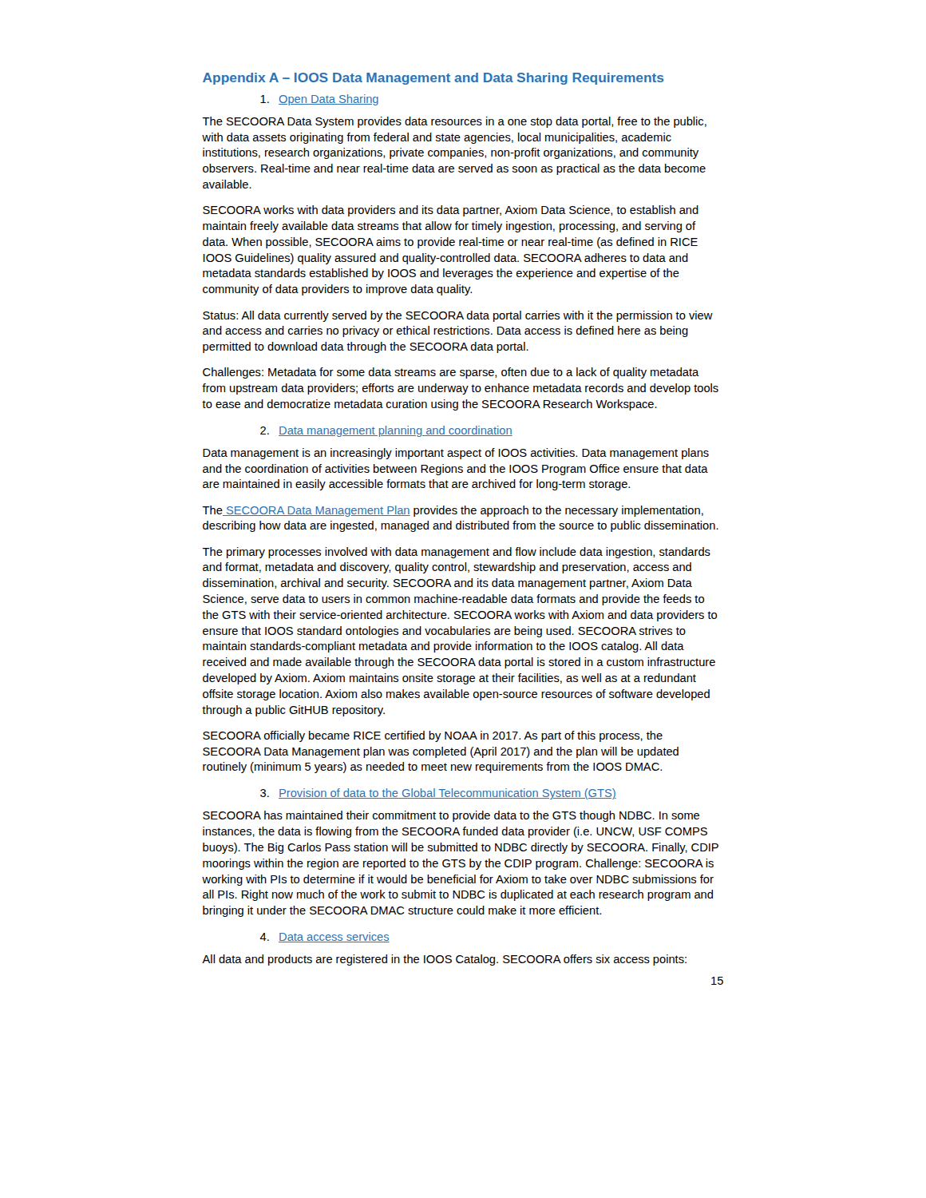Appendix A – IOOS Data Management and Data Sharing Requirements
1. Open Data Sharing
The SECOORA Data System provides data resources in a one stop data portal, free to the public, with data assets originating from federal and state agencies, local municipalities, academic institutions, research organizations, private companies, non-profit organizations, and community observers. Real-time and near real-time data are served as soon as practical as the data become available.
SECOORA works with data providers and its data partner, Axiom Data Science, to establish and maintain freely available data streams that allow for timely ingestion, processing, and serving of data. When possible, SECOORA aims to provide real-time or near real-time (as defined in RICE IOOS Guidelines) quality assured and quality-controlled data. SECOORA adheres to data and metadata standards established by IOOS and leverages the experience and expertise of the community of data providers to improve data quality.
Status: All data currently served by the SECOORA data portal carries with it the permission to view and access and carries no privacy or ethical restrictions. Data access is defined here as being permitted to download data through the SECOORA data portal.
Challenges: Metadata for some data streams are sparse, often due to a lack of quality metadata from upstream data providers; efforts are underway to enhance metadata records and develop tools to ease and democratize metadata curation using the SECOORA Research Workspace.
2. Data management planning and coordination
Data management is an increasingly important aspect of IOOS activities. Data management plans and the coordination of activities between Regions and the IOOS Program Office ensure that data are maintained in easily accessible formats that are archived for long-term storage.
The SECOORA Data Management Plan provides the approach to the necessary implementation, describing how data are ingested, managed and distributed from the source to public dissemination.
The primary processes involved with data management and flow include data ingestion, standards and format, metadata and discovery, quality control, stewardship and preservation, access and dissemination, archival and security. SECOORA and its data management partner, Axiom Data Science, serve data to users in common machine-readable data formats and provide the feeds to the GTS with their service-oriented architecture. SECOORA works with Axiom and data providers to ensure that IOOS standard ontologies and vocabularies are being used. SECOORA strives to maintain standards-compliant metadata and provide information to the IOOS catalog. All data received and made available through the SECOORA data portal is stored in a custom infrastructure developed by Axiom. Axiom maintains onsite storage at their facilities, as well as at a redundant offsite storage location. Axiom also makes available open-source resources of software developed through a public GitHUB repository.
SECOORA officially became RICE certified by NOAA in 2017. As part of this process, the SECOORA Data Management plan was completed (April 2017) and the plan will be updated routinely (minimum 5 years) as needed to meet new requirements from the IOOS DMAC.
3. Provision of data to the Global Telecommunication System (GTS)
SECOORA has maintained their commitment to provide data to the GTS though NDBC. In some instances, the data is flowing from the SECOORA funded data provider (i.e. UNCW, USF COMPS buoys). The Big Carlos Pass station will be submitted to NDBC directly by SECOORA. Finally, CDIP moorings within the region are reported to the GTS by the CDIP program. Challenge: SECOORA is working with PIs to determine if it would be beneficial for Axiom to take over NDBC submissions for all PIs. Right now much of the work to submit to NDBC is duplicated at each research program and bringing it under the SECOORA DMAC structure could make it more efficient.
4. Data access services
All data and products are registered in the IOOS Catalog. SECOORA offers six access points:
15